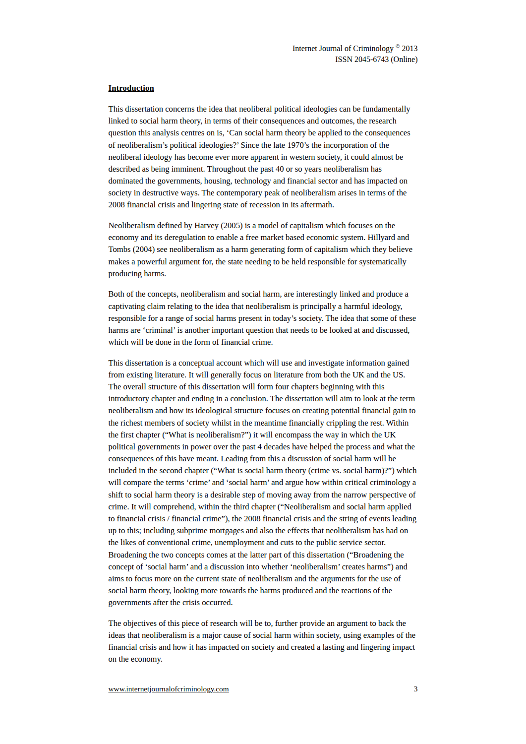Internet Journal of Criminology © 2013
ISSN 2045-6743 (Online)
Introduction
This dissertation concerns the idea that neoliberal political ideologies can be fundamentally linked to social harm theory, in terms of their consequences and outcomes, the research question this analysis centres on is, ‘Can social harm theory be applied to the consequences of neoliberalism’s political ideologies?’ Since the late 1970’s the incorporation of the neoliberal ideology has become ever more apparent in western society, it could almost be described as being imminent. Throughout the past 40 or so years neoliberalism has dominated the governments, housing, technology and financial sector and has impacted on society in destructive ways. The contemporary peak of neoliberalism arises in terms of the 2008 financial crisis and lingering state of recession in its aftermath.
Neoliberalism defined by Harvey (2005) is a model of capitalism which focuses on the economy and its deregulation to enable a free market based economic system. Hillyard and Tombs (2004) see neoliberalism as a harm generating form of capitalism which they believe makes a powerful argument for, the state needing to be held responsible for systematically producing harms.
Both of the concepts, neoliberalism and social harm, are interestingly linked and produce a captivating claim relating to the idea that neoliberalism is principally a harmful ideology, responsible for a range of social harms present in today’s society. The idea that some of these harms are ‘criminal’ is another important question that needs to be looked at and discussed, which will be done in the form of financial crime.
This dissertation is a conceptual account which will use and investigate information gained from existing literature. It will generally focus on literature from both the UK and the US. The overall structure of this dissertation will form four chapters beginning with this introductory chapter and ending in a conclusion. The dissertation will aim to look at the term neoliberalism and how its ideological structure focuses on creating potential financial gain to the richest members of society whilst in the meantime financially crippling the rest. Within the first chapter (“What is neoliberalism?”) it will encompass the way in which the UK political governments in power over the past 4 decades have helped the process and what the consequences of this have meant. Leading from this a discussion of social harm will be included in the second chapter (“What is social harm theory (crime vs. social harm)?”) which will compare the terms ‘crime’ and ‘social harm’ and argue how within critical criminology a shift to social harm theory is a desirable step of moving away from the narrow perspective of crime. It will comprehend, within the third chapter (“Neoliberalism and social harm applied to financial crisis / financial crime”), the 2008 financial crisis and the string of events leading up to this; including subprime mortgages and also the effects that neoliberalism has had on the likes of conventional crime, unemployment and cuts to the public service sector. Broadening the two concepts comes at the latter part of this dissertation (“Broadening the concept of ‘social harm’ and a discussion into whether ‘neoliberalism’ creates harms”) and aims to focus more on the current state of neoliberalism and the arguments for the use of social harm theory, looking more towards the harms produced and the reactions of the governments after the crisis occurred.
The objectives of this piece of research will be to, further provide an argument to back the ideas that neoliberalism is a major cause of social harm within society, using examples of the financial crisis and how it has impacted on society and created a lasting and lingering impact on the economy.
www.internetjournalofcriminology.com 3